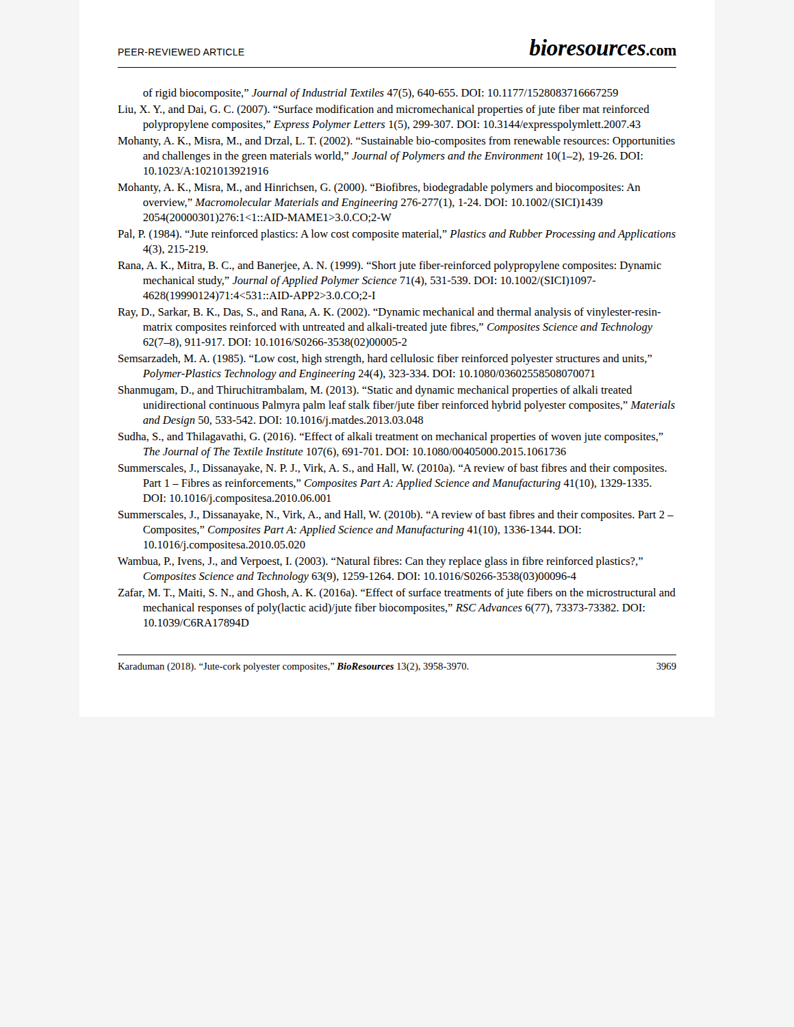PEER-REVIEWED ARTICLE
bioresources.com
of rigid biocomposite,” Journal of Industrial Textiles 47(5), 640-655. DOI: 10.1177/1528083716667259
Liu, X. Y., and Dai, G. C. (2007). “Surface modification and micromechanical properties of jute fiber mat reinforced polypropylene composites,” Express Polymer Letters 1(5), 299-307. DOI: 10.3144/expresspolymlett.2007.43
Mohanty, A. K., Misra, M., and Drzal, L. T. (2002). “Sustainable bio-composites from renewable resources: Opportunities and challenges in the green materials world,” Journal of Polymers and the Environment 10(1–2), 19-26. DOI: 10.1023/A:1021013921916
Mohanty, A. K., Misra, M., and Hinrichsen, G. (2000). “Biofibres, biodegradable polymers and biocomposites: An overview,” Macromolecular Materials and Engineering 276-277(1), 1-24. DOI: 10.1002/(SICI)1439 2054(20000301)276:1<1::AID-MAME1>3.0.CO;2-W
Pal, P. (1984). “Jute reinforced plastics: A low cost composite material,” Plastics and Rubber Processing and Applications 4(3), 215-219.
Rana, A. K., Mitra, B. C., and Banerjee, A. N. (1999). “Short jute fiber-reinforced polypropylene composites: Dynamic mechanical study,” Journal of Applied Polymer Science 71(4), 531-539. DOI: 10.1002/(SICI)1097-4628(19990124)71:4<531::AID-APP2>3.0.CO;2-I
Ray, D., Sarkar, B. K., Das, S., and Rana, A. K. (2002). “Dynamic mechanical and thermal analysis of vinylester-resin-matrix composites reinforced with untreated and alkali-treated jute fibres,” Composites Science and Technology 62(7–8), 911-917. DOI: 10.1016/S0266-3538(02)00005-2
Semsarzadeh, M. A. (1985). “Low cost, high strength, hard cellulosic fiber reinforced polyester structures and units,” Polymer-Plastics Technology and Engineering 24(4), 323-334. DOI: 10.1080/03602558508070071
Shanmugam, D., and Thiruchitrambalam, M. (2013). “Static and dynamic mechanical properties of alkali treated unidirectional continuous Palmyra palm leaf stalk fiber/jute fiber reinforced hybrid polyester composites,” Materials and Design 50, 533-542. DOI: 10.1016/j.matdes.2013.03.048
Sudha, S., and Thilagavathi, G. (2016). “Effect of alkali treatment on mechanical properties of woven jute composites,” The Journal of The Textile Institute 107(6), 691-701. DOI: 10.1080/00405000.2015.1061736
Summerscales, J., Dissanayake, N. P. J., Virk, A. S., and Hall, W. (2010a). “A review of bast fibres and their composites. Part 1 – Fibres as reinforcements,” Composites Part A: Applied Science and Manufacturing 41(10), 1329-1335. DOI: 10.1016/j.compositesa.2010.06.001
Summerscales, J., Dissanayake, N., Virk, A., and Hall, W. (2010b). “A review of bast fibres and their composites. Part 2 – Composites,” Composites Part A: Applied Science and Manufacturing 41(10), 1336-1344. DOI: 10.1016/j.compositesa.2010.05.020
Wambua, P., Ivens, J., and Verpoest, I. (2003). “Natural fibres: Can they replace glass in fibre reinforced plastics?,” Composites Science and Technology 63(9), 1259-1264. DOI: 10.1016/S0266-3538(03)00096-4
Zafar, M. T., Maiti, S. N., and Ghosh, A. K. (2016a). “Effect of surface treatments of jute fibers on the microstructural and mechanical responses of poly(lactic acid)/jute fiber biocomposites,” RSC Advances 6(77), 73373-73382. DOI: 10.1039/C6RA17894D
Karaduman (2018). “Jute-cork polyester composites,” BioResources 13(2), 3958-3970.
3969